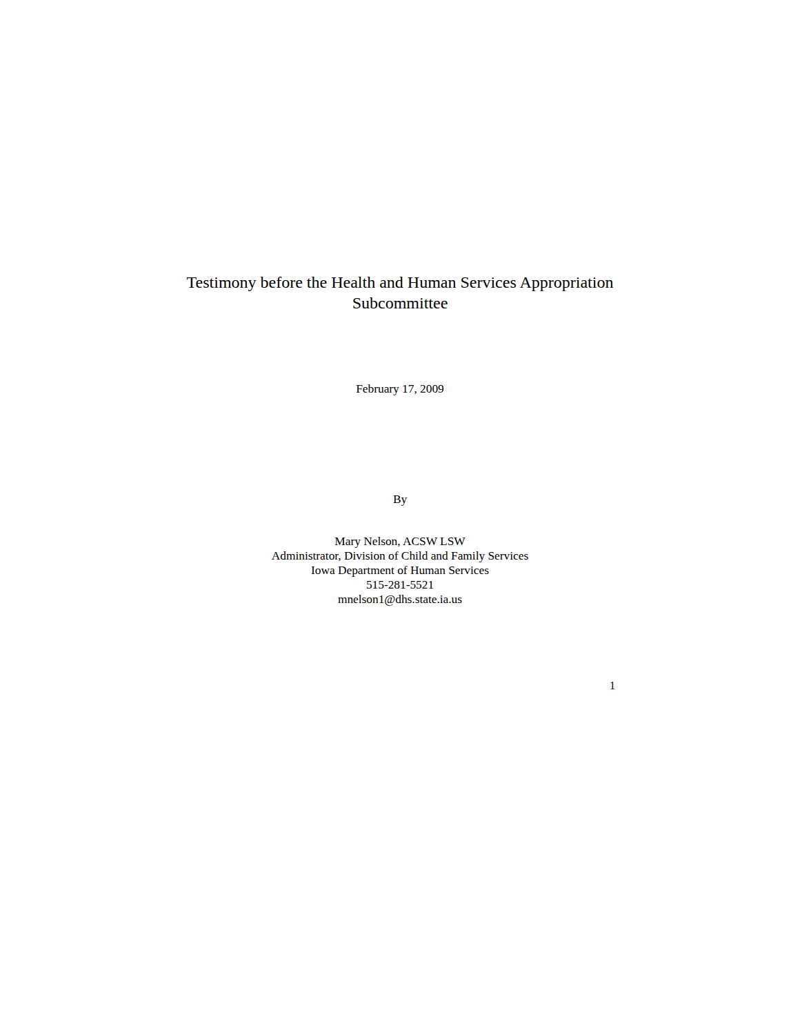Testimony before the Health and Human Services Appropriation
Subcommittee
February 17, 2009
By
Mary Nelson, ACSW LSW
Administrator, Division of Child and Family Services
Iowa Department of Human Services
515-281-5521
mnelson1@dhs.state.ia.us
1